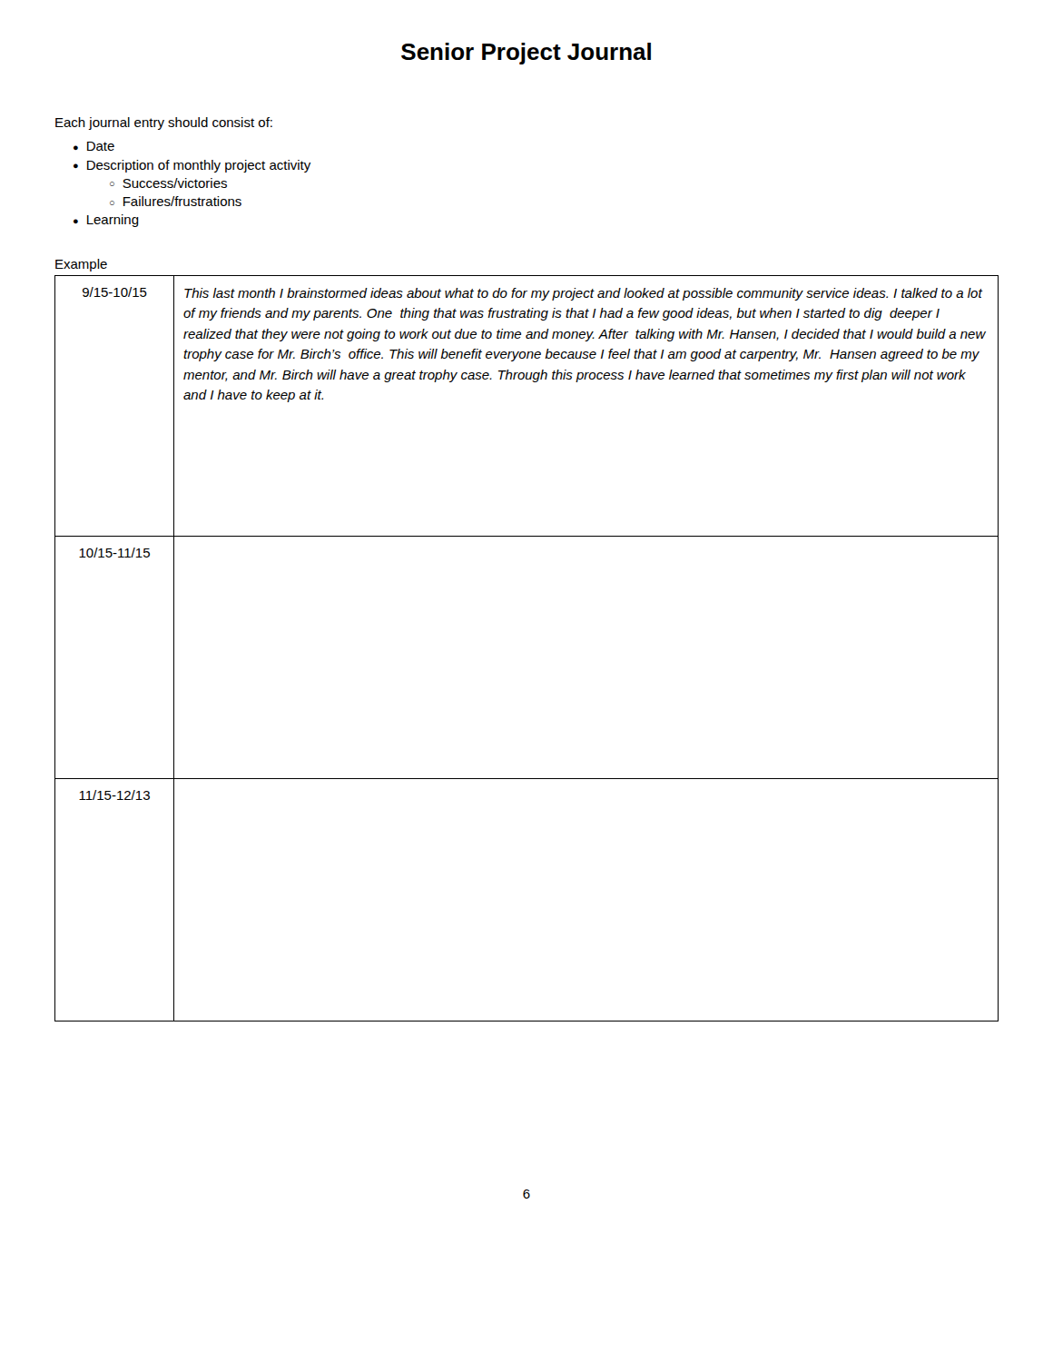Senior Project Journal
Each journal entry should consist of:
Date
Description of monthly project activity
Success/victories
Failures/frustrations
Learning
Example
| 9/15-10/15 | This last month I brainstormed ideas about what to do for my project and looked at possible community service ideas. I talked to a lot of my friends and my parents. One thing that was frustrating is that I had a few good ideas, but when I started to dig deeper I realized that they were not going to work out due to time and money. After talking with Mr. Hansen, I decided that I would build a new trophy case for Mr. Birch’s office. This will benefit everyone because I feel that I am good at carpentry, Mr. Hansen agreed to be my mentor, and Mr. Birch will have a great trophy case. Through this process I have learned that sometimes my first plan will not work and I have to keep at it. |
| 10/15-11/15 | |
| 11/15-12/13 | |
6